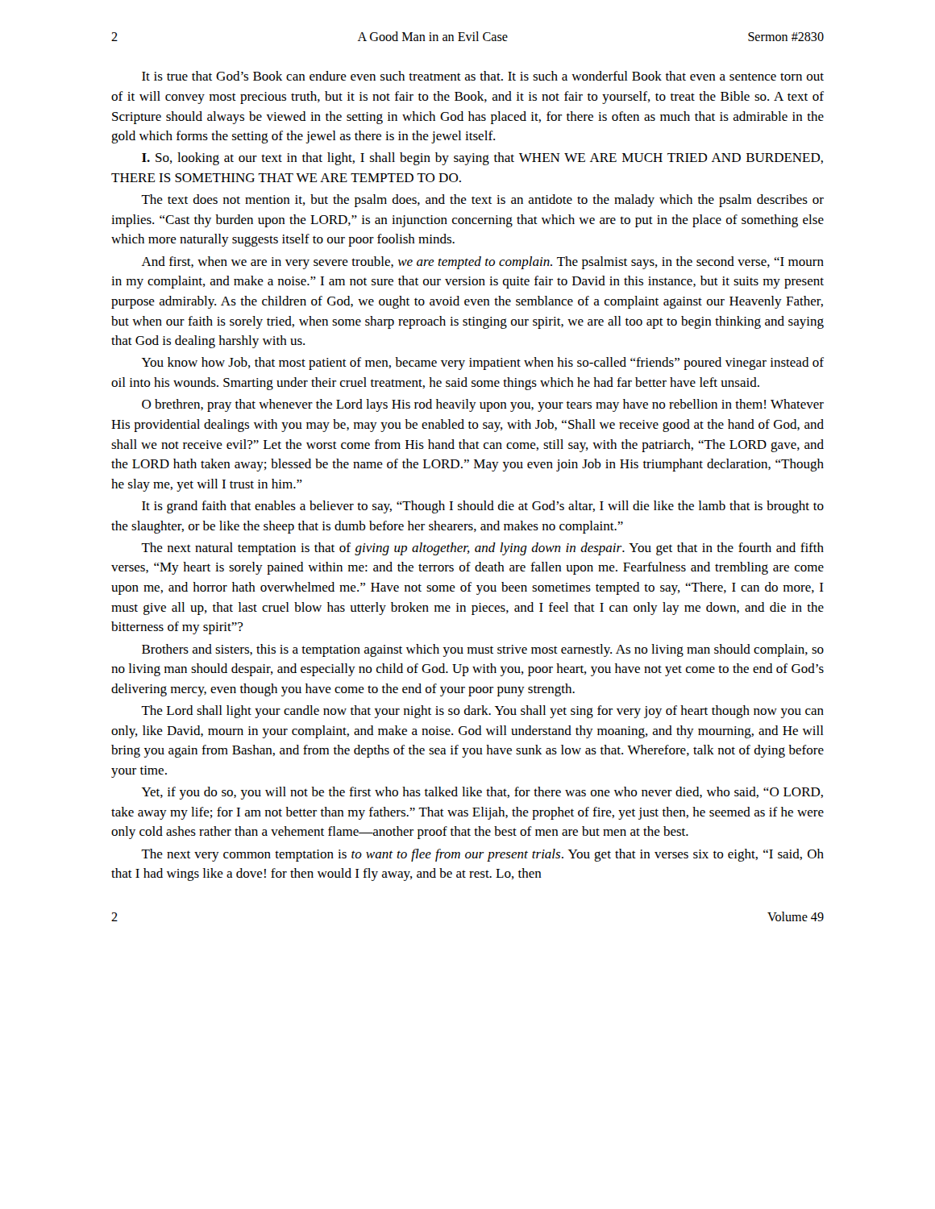2 A Good Man in an Evil Case Sermon #2830
It is true that God’s Book can endure even such treatment as that. It is such a wonderful Book that even a sentence torn out of it will convey most precious truth, but it is not fair to the Book, and it is not fair to yourself, to treat the Bible so. A text of Scripture should always be viewed in the setting in which God has placed it, for there is often as much that is admirable in the gold which forms the setting of the jewel as there is in the jewel itself.
I. So, looking at our text in that light, I shall begin by saying that WHEN WE ARE MUCH TRIED AND BURDENED, THERE IS SOMETHING THAT WE ARE TEMPTED TO DO.
The text does not mention it, but the psalm does, and the text is an antidote to the malady which the psalm describes or implies. “Cast thy burden upon the LORD,” is an injunction concerning that which we are to put in the place of something else which more naturally suggests itself to our poor foolish minds.
And first, when we are in very severe trouble, we are tempted to complain. The psalmist says, in the second verse, “I mourn in my complaint, and make a noise.” I am not sure that our version is quite fair to David in this instance, but it suits my present purpose admirably. As the children of God, we ought to avoid even the semblance of a complaint against our Heavenly Father, but when our faith is sorely tried, when some sharp reproach is stinging our spirit, we are all too apt to begin thinking and saying that God is dealing harshly with us.
You know how Job, that most patient of men, became very impatient when his so-called “friends” poured vinegar instead of oil into his wounds. Smarting under their cruel treatment, he said some things which he had far better have left unsaid.
O brethren, pray that whenever the Lord lays His rod heavily upon you, your tears may have no rebellion in them! Whatever His providential dealings with you may be, may you be enabled to say, with Job, “Shall we receive good at the hand of God, and shall we not receive evil?” Let the worst come from His hand that can come, still say, with the patriarch, “The LORD gave, and the LORD hath taken away; blessed be the name of the LORD.” May you even join Job in His triumphant declaration, “Though he slay me, yet will I trust in him.”
It is grand faith that enables a believer to say, “Though I should die at God’s altar, I will die like the lamb that is brought to the slaughter, or be like the sheep that is dumb before her shearers, and makes no complaint.”
The next natural temptation is that of giving up altogether, and lying down in despair. You get that in the fourth and fifth verses, “My heart is sorely pained within me: and the terrors of death are fallen upon me. Fearfulness and trembling are come upon me, and horror hath overwhelmed me.” Have not some of you been sometimes tempted to say, “There, I can do more, I must give all up, that last cruel blow has utterly broken me in pieces, and I feel that I can only lay me down, and die in the bitterness of my spirit”?
Brothers and sisters, this is a temptation against which you must strive most earnestly. As no living man should complain, so no living man should despair, and especially no child of God. Up with you, poor heart, you have not yet come to the end of God’s delivering mercy, even though you have come to the end of your poor puny strength.
The Lord shall light your candle now that your night is so dark. You shall yet sing for very joy of heart though now you can only, like David, mourn in your complaint, and make a noise. God will understand thy moaning, and thy mourning, and He will bring you again from Bashan, and from the depths of the sea if you have sunk as low as that. Wherefore, talk not of dying before your time.
Yet, if you do so, you will not be the first who has talked like that, for there was one who never died, who said, “O LORD, take away my life; for I am not better than my fathers.” That was Elijah, the prophet of fire, yet just then, he seemed as if he were only cold ashes rather than a vehement flame—another proof that the best of men are but men at the best.
The next very common temptation is to want to flee from our present trials. You get that in verses six to eight, “I said, Oh that I had wings like a dove! for then would I fly away, and be at rest. Lo, then
2 Volume 49